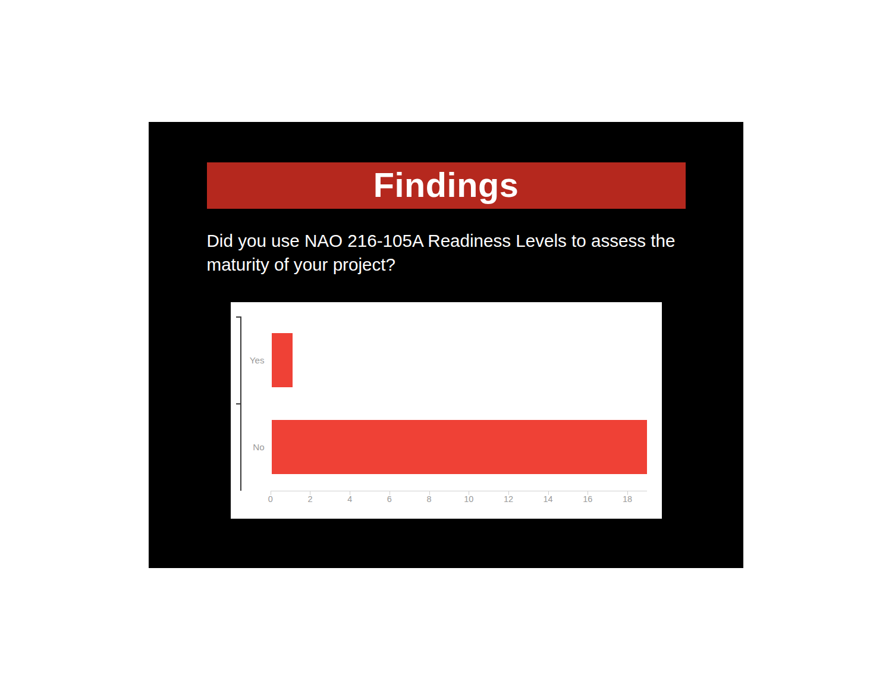Findings
Did you use NAO 216-105A Readiness Levels to assess the maturity of your project?
Yes
No
0 2 4 6 8 10 12 14 16 18